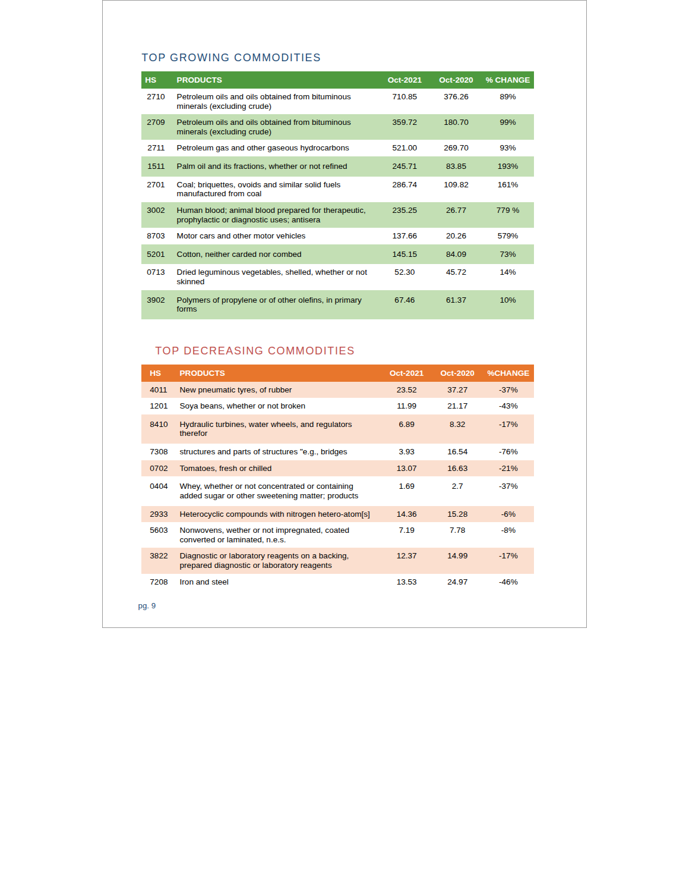Top Growing Commodities
| HS | PRODUCTS | Oct-2021 | Oct-2020 | % CHANGE |
| --- | --- | --- | --- | --- |
| 2710 | Petroleum oils and oils obtained from bituminous minerals (excluding crude) | 710.85 | 376.26 | 89% |
| 2709 | Petroleum oils and oils obtained from bituminous minerals (excluding crude) | 359.72 | 180.70 | 99% |
| 2711 | Petroleum gas and other gaseous hydrocarbons | 521.00 | 269.70 | 93% |
| 1511 | Palm oil and its fractions, whether or not refined | 245.71 | 83.85 | 193% |
| 2701 | Coal; briquettes, ovoids and similar solid fuels manufactured from coal | 286.74 | 109.82 | 161% |
| 3002 | Human blood; animal blood prepared for therapeutic, prophylactic or diagnostic uses; antisera | 235.25 | 26.77 | 779 % |
| 8703 | Motor cars and other motor vehicles | 137.66 | 20.26 | 579% |
| 5201 | Cotton, neither carded nor combed | 145.15 | 84.09 | 73% |
| 0713 | Dried leguminous vegetables, shelled, whether or not skinned | 52.30 | 45.72 | 14% |
| 3902 | Polymers of propylene or of other olefins, in primary forms | 67.46 | 61.37 | 10% |
Top Decreasing Commodities
| HS | PRODUCTS | Oct-2021 | Oct-2020 | %CHANGE |
| --- | --- | --- | --- | --- |
| 4011 | New pneumatic tyres, of rubber | 23.52 | 37.27 | -37% |
| 1201 | Soya beans, whether or not broken | 11.99 | 21.17 | -43% |
| 8410 | Hydraulic turbines, water wheels, and regulators therefor | 6.89 | 8.32 | -17% |
| 7308 | structures and parts of structures "e.g., bridges | 3.93 | 16.54 | -76% |
| 0702 | Tomatoes, fresh or chilled | 13.07 | 16.63 | -21% |
| 0404 | Whey, whether or not concentrated or containing added sugar or other sweetening matter; products | 1.69 | 2.7 | -37% |
| 2933 | Heterocyclic compounds with nitrogen hetero-atom[s] | 14.36 | 15.28 | -6% |
| 5603 | Nonwovens, wether or not impregnated, coated converted or laminated, n.e.s. | 7.19 | 7.78 | -8% |
| 3822 | Diagnostic or laboratory reagents on a backing, prepared diagnostic or laboratory reagents | 12.37 | 14.99 | -17% |
| 7208 | Iron and steel | 13.53 | 24.97 | -46% |
pg. 9